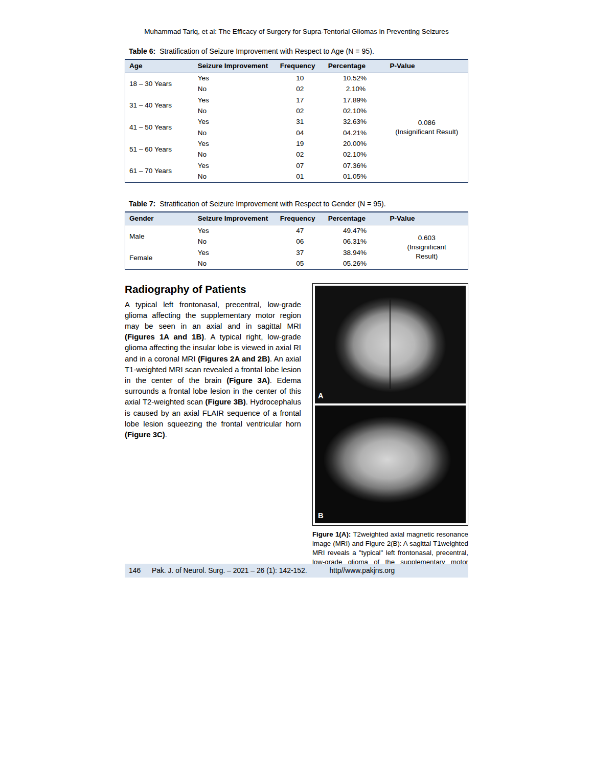Muhammad Tariq, et al: The Efficacy of Surgery for Supra-Tentorial Gliomas in Preventing Seizures
Table 6: Stratification of Seizure Improvement with Respect to Age (N = 95).
| Age | Seizure Improvement | Frequency | Percentage | P-Value |
| --- | --- | --- | --- | --- |
| 18 – 30 Years | Yes | 10 | 10.52% | 0.086 (Insignificant Result) |
| No | 02 | 2.10% |
| 31 – 40 Years | Yes | 17 | 17.89% |
| No | 02 | 02.10% |
| 41 – 50 Years | Yes | 31 | 32.63% |
| No | 04 | 04.21% |
| 51 – 60 Years | Yes | 19 | 20.00% |
| No | 02 | 02.10% |
| 61 – 70 Years | Yes | 07 | 07.36% |
| No | 01 | 01.05% |
Table 7: Stratification of Seizure Improvement with Respect to Gender (N = 95).
| Gender | Seizure Improvement | Frequency | Percentage | P-Value |
| --- | --- | --- | --- | --- |
| Male | Yes | 47 | 49.47% | 0.603 (Insignificant Result) |
| No | 06 | 06.31% |
| Female | Yes | 37 | 38.94% |
| No | 05 | 05.26% |
Radiography of Patients
A typical left frontonasal, precentral, low-grade glioma affecting the supplementary motor region may be seen in an axial and in sagittal MRI (Figures 1A and 1B). A typical right, low-grade glioma affecting the insular lobe is viewed in axial RI and in a coronal MRI (Figures 2A and 2B). An axial T1-weighted MRI scan revealed a frontal lobe lesion in the center of the brain (Figure 3A). Edema surrounds a frontal lobe lesion in the center of this axial T2-weighted scan (Figure 3B). Hydrocephalus is caused by an axial FLAIR sequence of a frontal lobe lesion squeezing the frontal ventricular horn (Figure 3C).
Figure 1(A): T2weighted axial magnetic resonance image (MRI) and Figure 2(B): A sagittal T1weighted MRI reveals a "typical" left frontonasal, precentral, low-grade glioma of the supplementary motor region.
146 Pak. J. of Neurol. Surg. – 2021 – 26 (1): 142-152. http//www.pakjns.org